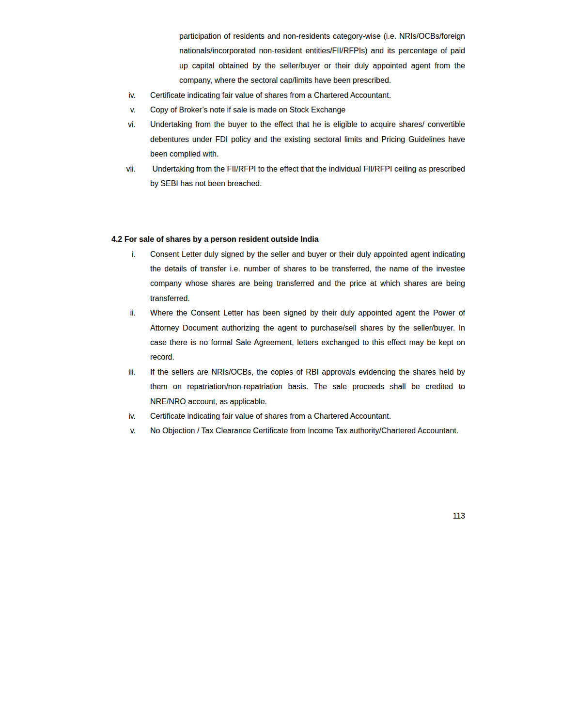participation of residents and non-residents category-wise (i.e. NRIs/OCBs/foreign nationals/incorporated non-resident entities/FII/RFPIs) and its percentage of paid up capital obtained by the seller/buyer or their duly appointed agent from the company, where the sectoral cap/limits have been prescribed.
iv. Certificate indicating fair value of shares from a Chartered Accountant.
v. Copy of Broker’s note if sale is made on Stock Exchange
vi. Undertaking from the buyer to the effect that he is eligible to acquire shares/ convertible debentures under FDI policy and the existing sectoral limits and Pricing Guidelines have been complied with.
vii. Undertaking from the FII/RFPI to the effect that the individual FII/RFPI ceiling as prescribed by SEBI has not been breached.
4.2 For sale of shares by a person resident outside India
i. Consent Letter duly signed by the seller and buyer or their duly appointed agent indicating the details of transfer i.e. number of shares to be transferred, the name of the investee company whose shares are being transferred and the price at which shares are being transferred.
ii. Where the Consent Letter has been signed by their duly appointed agent the Power of Attorney Document authorizing the agent to purchase/sell shares by the seller/buyer. In case there is no formal Sale Agreement, letters exchanged to this effect may be kept on record.
iii. If the sellers are NRIs/OCBs, the copies of RBI approvals evidencing the shares held by them on repatriation/non-repatriation basis. The sale proceeds shall be credited to NRE/NRO account, as applicable.
iv. Certificate indicating fair value of shares from a Chartered Accountant.
v. No Objection / Tax Clearance Certificate from Income Tax authority/Chartered Accountant.
113